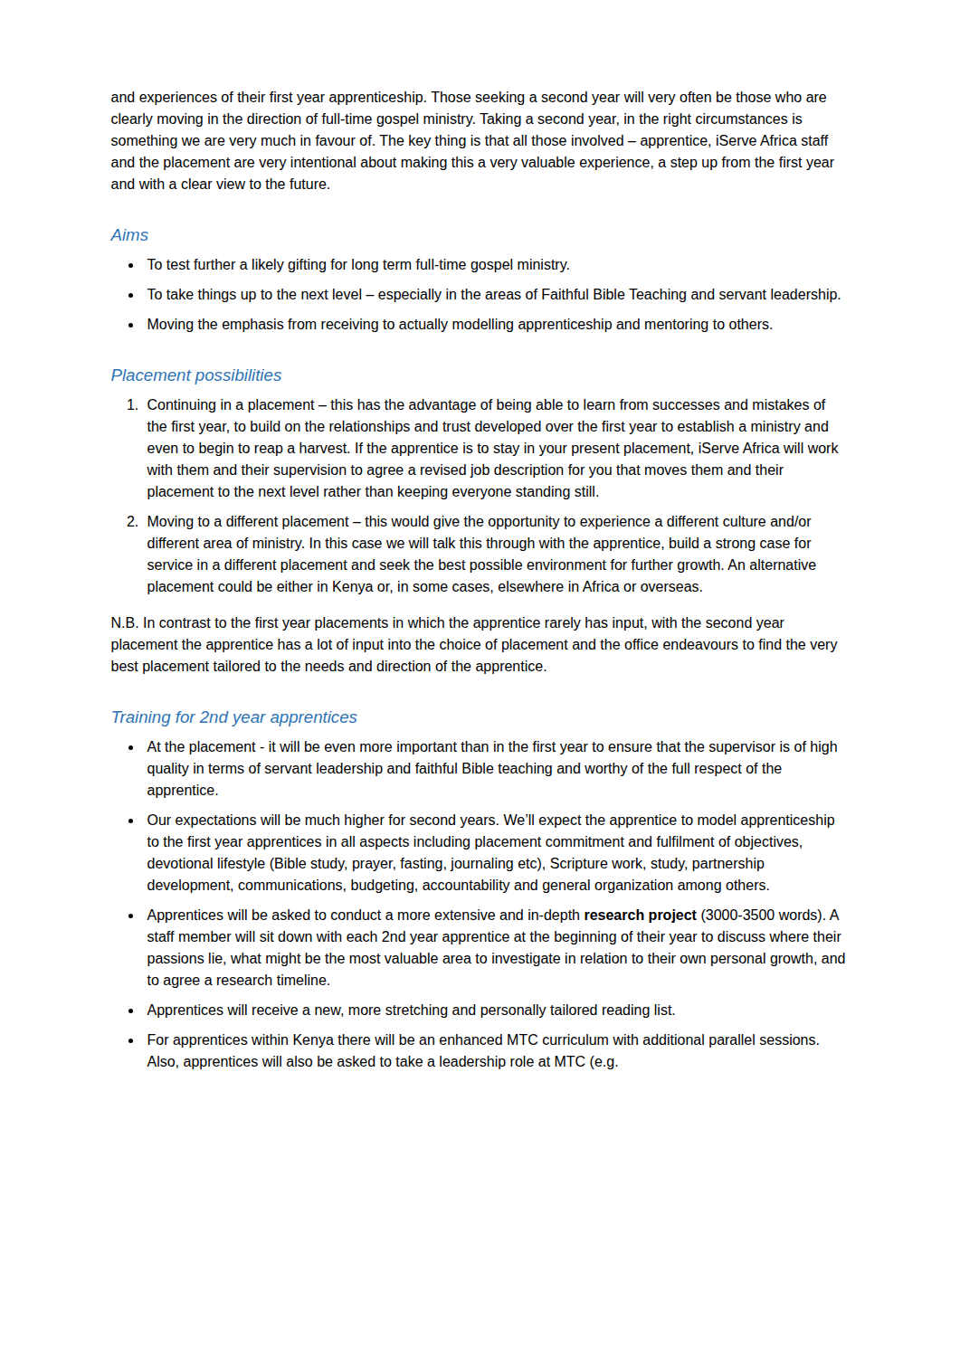and experiences of their first year apprenticeship. Those seeking a second year will very often be those who are clearly moving in the direction of full-time gospel ministry. Taking a second year, in the right circumstances is something we are very much in favour of. The key thing is that all those involved – apprentice, iServe Africa staff and the placement are very intentional about making this a very valuable experience, a step up from the first year and with a clear view to the future.
Aims
To test further a likely gifting for long term full-time gospel ministry.
To take things up to the next level – especially in the areas of Faithful Bible Teaching and servant leadership.
Moving the emphasis from receiving to actually modelling apprenticeship and mentoring to others.
Placement possibilities
Continuing in a placement – this has the advantage of being able to learn from successes and mistakes of the first year, to build on the relationships and trust developed over the first year to establish a ministry and even to begin to reap a harvest. If the apprentice is to stay in your present placement, iServe Africa will work with them and their supervision to agree a revised job description for you that moves them and their placement to the next level rather than keeping everyone standing still.
Moving to a different placement – this would give the opportunity to experience a different culture and/or different area of ministry. In this case we will talk this through with the apprentice, build a strong case for service in a different placement and seek the best possible environment for further growth. An alternative placement could be either in Kenya or, in some cases, elsewhere in Africa or overseas.
N.B. In contrast to the first year placements in which the apprentice rarely has input, with the second year placement the apprentice has a lot of input into the choice of placement and the office endeavours to find the very best placement tailored to the needs and direction of the apprentice.
Training for 2nd year apprentices
At the placement - it will be even more important than in the first year to ensure that the supervisor is of high quality in terms of servant leadership and faithful Bible teaching and worthy of the full respect of the apprentice.
Our expectations will be much higher for second years. We’ll expect the apprentice to model apprenticeship to the first year apprentices in all aspects including placement commitment and fulfilment of objectives, devotional lifestyle (Bible study, prayer, fasting, journaling etc), Scripture work, study, partnership development, communications, budgeting, accountability and general organization among others.
Apprentices will be asked to conduct a more extensive and in-depth research project (3000-3500 words). A staff member will sit down with each 2nd year apprentice at the beginning of their year to discuss where their passions lie, what might be the most valuable area to investigate in relation to their own personal growth, and to agree a research timeline.
Apprentices will receive a new, more stretching and personally tailored reading list.
For apprentices within Kenya there will be an enhanced MTC curriculum with additional parallel sessions. Also, apprentices will also be asked to take a leadership role at MTC (e.g.